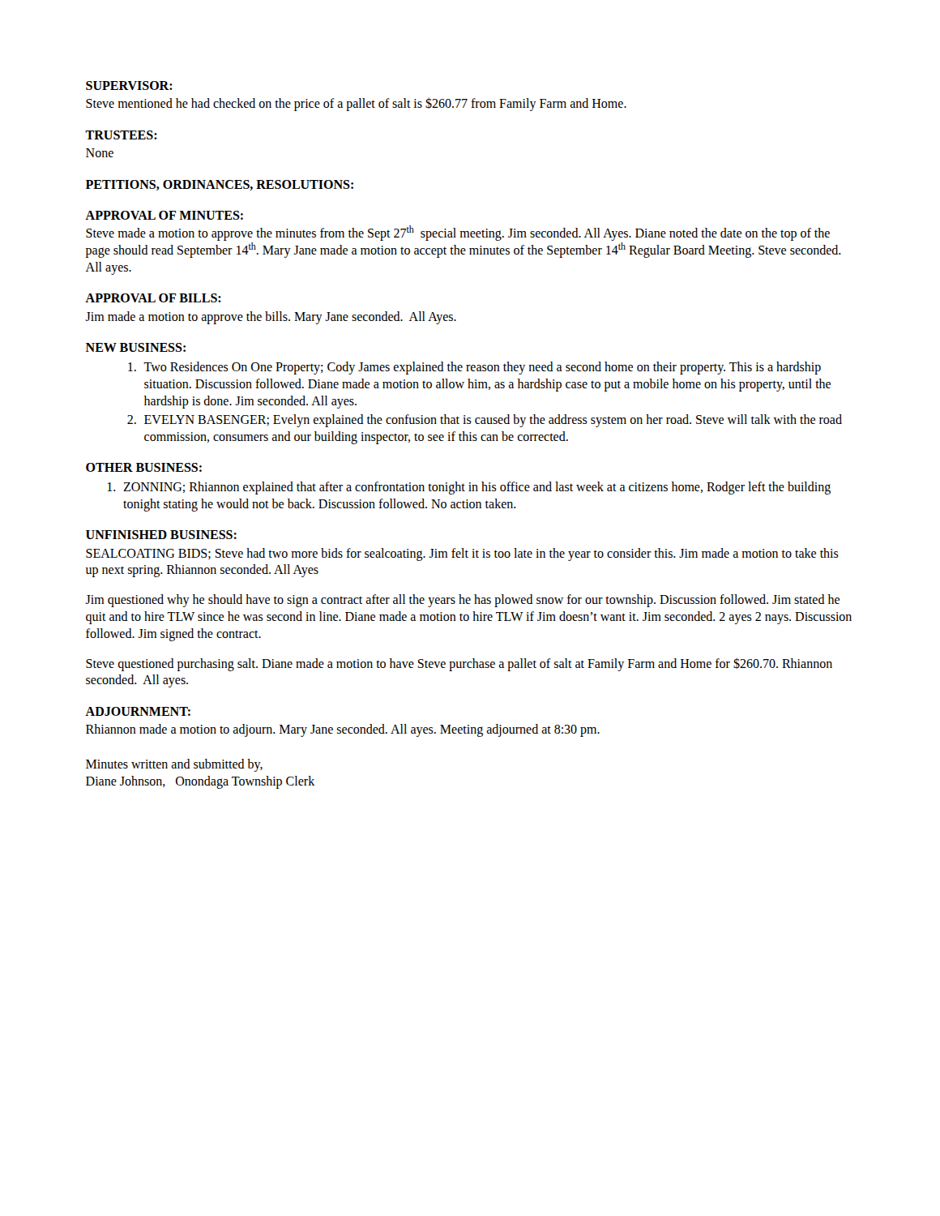Supervisor:
Steve mentioned he had checked on the price of a pallet of salt is $260.77 from Family Farm and Home.
Trustees:
None
Petitions, Ordinances, Resolutions:
Approval of Minutes:
Steve made a motion to approve the minutes from the Sept 27th special meeting. Jim seconded. All Ayes. Diane noted the date on the top of the page should read September 14th. Mary Jane made a motion to accept the minutes of the September 14th Regular Board Meeting. Steve seconded. All ayes.
Approval of Bills:
Jim made a motion to approve the bills. Mary Jane seconded. All Ayes.
New Business:
Two Residences On One Property; Cody James explained the reason they need a second home on their property. This is a hardship situation. Discussion followed. Diane made a motion to allow him, as a hardship case to put a mobile home on his property, until the hardship is done. Jim seconded. All ayes.
EVELYN BASENGER; Evelyn explained the confusion that is caused by the address system on her road. Steve will talk with the road commission, consumers and our building inspector, to see if this can be corrected.
Other Business:
ZONNING; Rhiannon explained that after a confrontation tonight in his office and last week at a citizens home, Rodger left the building tonight stating he would not be back. Discussion followed. No action taken.
Unfinished Business:
SEALCOATING BIDS; Steve had two more bids for sealcoating. Jim felt it is too late in the year to consider this. Jim made a motion to take this up next spring. Rhiannon seconded. All Ayes
Jim questioned why he should have to sign a contract after all the years he has plowed snow for our township. Discussion followed. Jim stated he quit and to hire TLW since he was second in line. Diane made a motion to hire TLW if Jim doesn’t want it. Jim seconded. 2 ayes 2 nays. Discussion followed. Jim signed the contract.
Steve questioned purchasing salt. Diane made a motion to have Steve purchase a pallet of salt at Family Farm and Home for $260.70. Rhiannon seconded. All ayes.
Adjournment:
Rhiannon made a motion to adjourn. Mary Jane seconded. All ayes. Meeting adjourned at 8:30 pm.
Minutes written and submitted by,
Diane Johnson, Onondaga Township Clerk